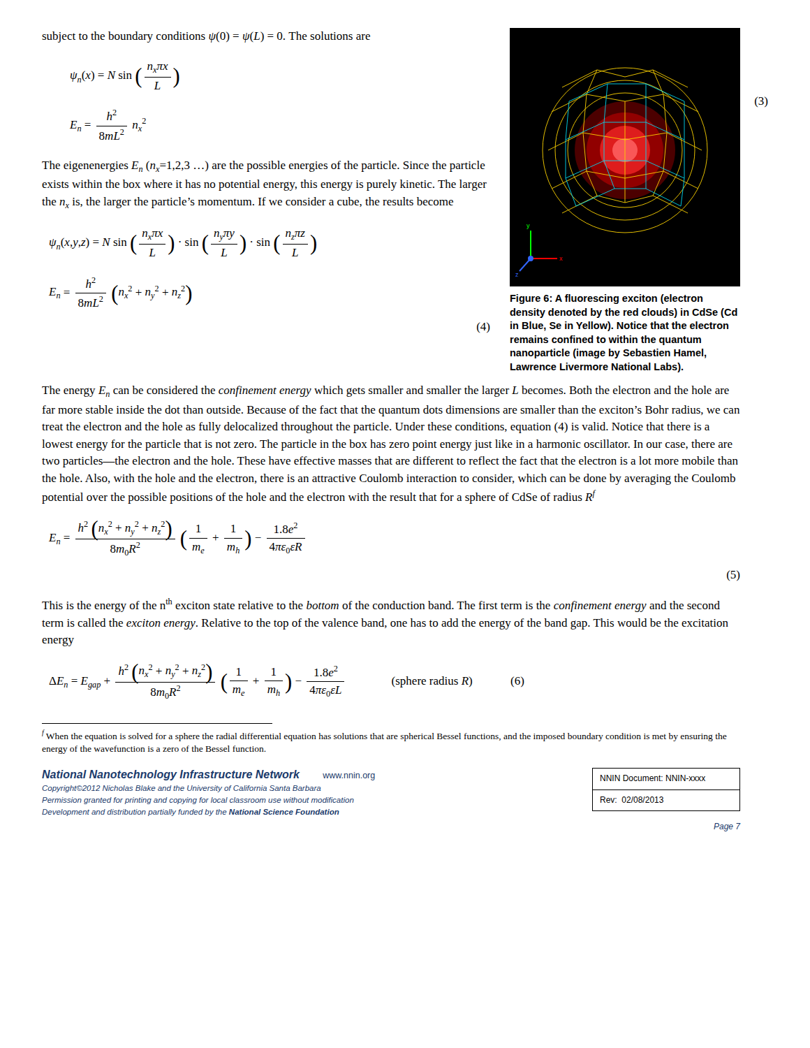y x z
Figure 6: A fluorescing exciton (electron density denoted by the red clouds) in CdSe (Cd in Blue, Se in Yellow). Notice that the electron remains confined to within the quantum nanoparticle (image by Sebastien Hamel, Lawrence Livermore National Labs).
subject to the boundary conditions ψ(0) = ψ(L) = 0. The solutions are
ψn(x) = N sin (nxπx L)
En = h28mL2 nx2
(3)
The eigenenergies En (nx=1,2,3 …) are the possible energies of the particle. Since the particle exists within the box where it has no potential energy, this energy is purely kinetic. The larger the nx is, the larger the particle’s momentum. If we consider a cube, the results become
ψn(x,y,z) = N sin (nxπx L) · sin (nyπy L) · sin (nzπz L)
En = h28mL2 (nx2 + ny2 + nz2)
(4)
The energy En can be considered the confinement energy which gets smaller and smaller the larger L becomes. Both the electron and the hole are far more stable inside the dot than outside. Because of the fact that the quantum dots dimensions are smaller than the exciton’s Bohr radius, we can treat the electron and the hole as fully delocalized throughout the particle. Under these conditions, equation (4) is valid. Notice that there is a lowest energy for the particle that is not zero. The particle in the box has zero point energy just like in a harmonic oscillator. In our case, there are two particles—the electron and the hole. These have effective masses that are different to reflect the fact that the electron is a lot more mobile than the hole. Also, with the hole and the electron, there is an attractive Coulomb interaction to consider, which can be done by averaging the Coulomb potential over the possible positions of the hole and the electron with the result that for a sphere of CdSe of radius Rf
En = h2 (nx2 + ny2 + nz2) 8m0R2 (1 me + 1 mh) − 1.8e24πε0εR
(5)
This is the energy of the nth exciton state relative to the bottom of the conduction band. The first term is the confinement energy and the second term is called the exciton energy. Relative to the top of the valence band, one has to add the energy of the band gap. This would be the excitation energy
ΔEn = Egap + h2 (nx2 + ny2 + nz2) 8m0R2 (1 me + 1 mh) − 1.8e24πε0εL (sphere radius R) (6)
f When the equation is solved for a sphere the radial differential equation has solutions that are spherical Bessel functions, and the imposed boundary condition is met by ensuring the energy of the wavefunction is a zero of the Bessel function.
National Nanotechnology Infrastructure Network www.nnin.org
Copyright©2012 Nicholas Blake and the University of California Santa Barbara
Permission granted for printing and copying for local classroom use without modification
Development and distribution partially funded by the National Science Foundation
NNIN Document: NNIN-xxxx
Rev: 02/08/2013
Page 7